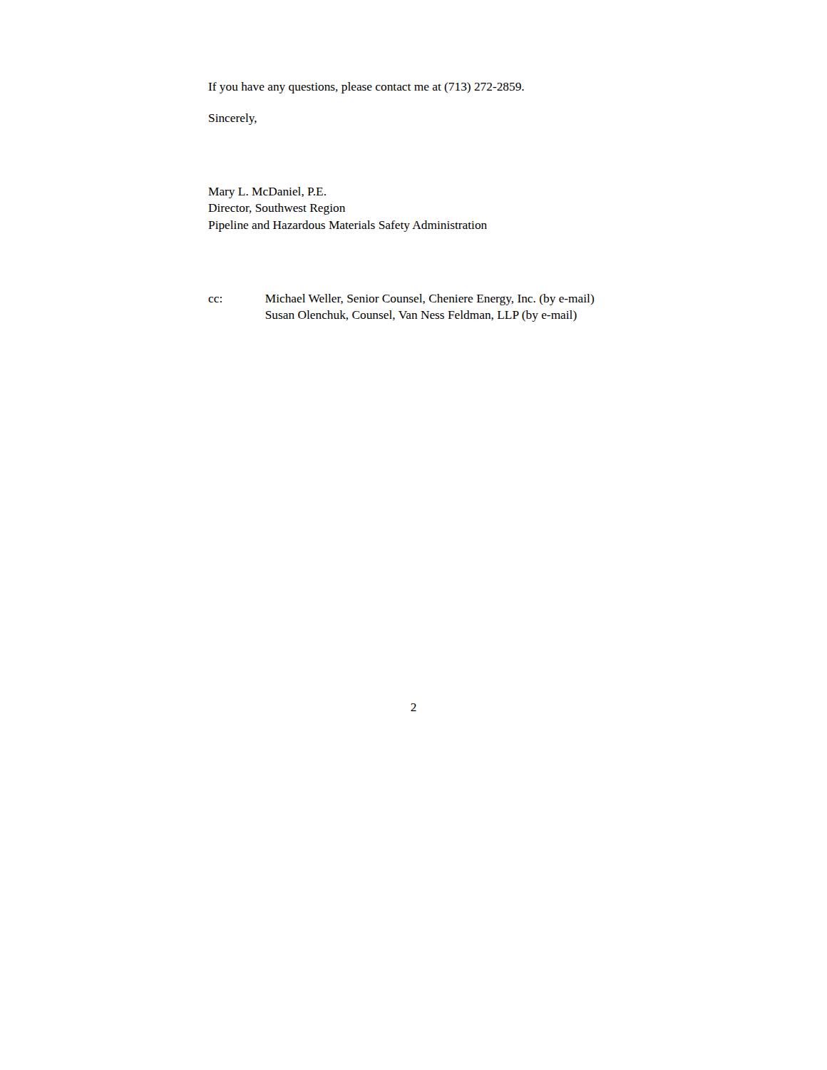If you have any questions, please contact me at (713) 272-2859.
Sincerely,
Mary L. McDaniel, P.E.
Director, Southwest Region
Pipeline and Hazardous Materials Safety Administration
cc:
Michael Weller, Senior Counsel, Cheniere Energy, Inc. (by e-mail)
Susan Olenchuk, Counsel, Van Ness Feldman, LLP (by e-mail)
2